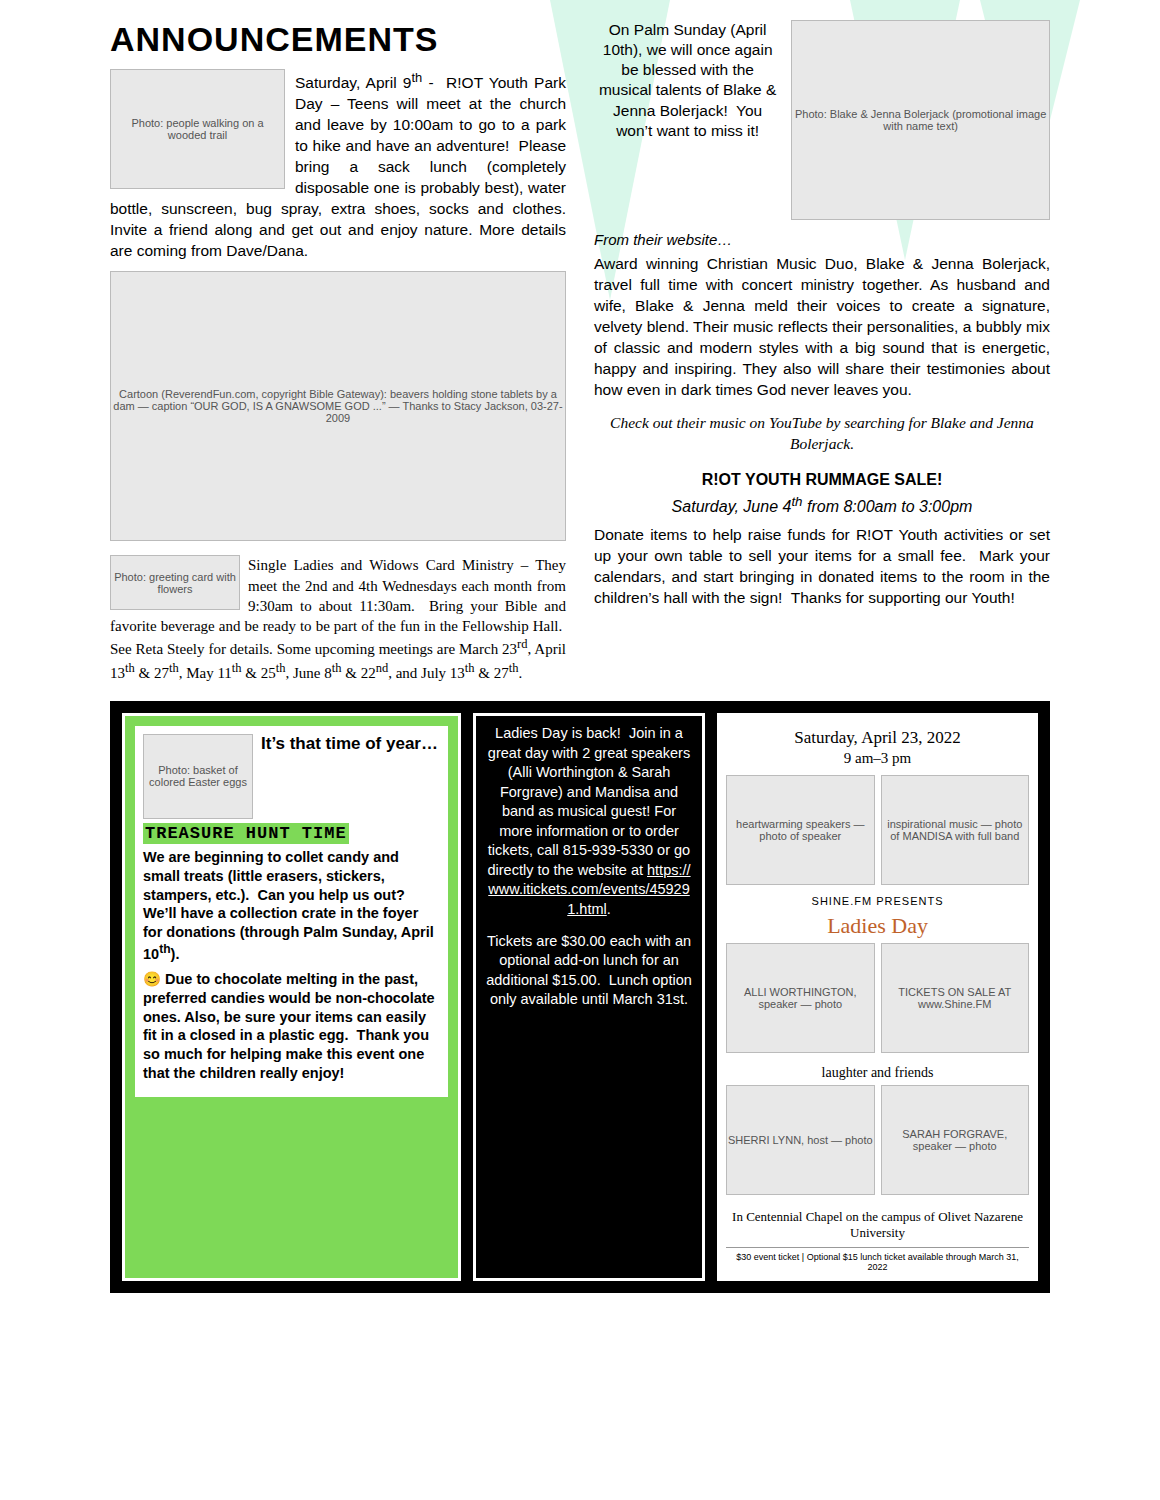ANNOUNCEMENTS
Photo: people walking on a wooded trail
Saturday, April 9th - R!OT Youth Park Day – Teens will meet at the church and leave by 10:00am to go to a park to hike and have an adventure! Please bring a sack lunch (completely disposable one is probably best), water bottle, sunscreen, bug spray, extra shoes, socks and clothes. Invite a friend along and get out and enjoy nature. More details are coming from Dave/Dana.
Cartoon (ReverendFun.com, copyright Bible Gateway): beavers holding stone tablets by a dam — caption “OUR GOD, IS A GNAWSOME GOD ...” — Thanks to Stacy Jackson, 03-27-2009
Photo: greeting card with flowers
Single Ladies and Widows Card Ministry – They meet the 2nd and 4th Wednesdays each month from 9:30am to about 11:30am. Bring your Bible and favorite beverage and be ready to be part of the fun in the Fellowship Hall. See Reta Steely for details. Some upcoming meetings are March 23rd, April 13th & 27th, May 11th & 25th, June 8th & 22nd, and July 13th & 27th.
On Palm Sunday (April 10th), we will once again be blessed with the musical talents of Blake & Jenna Bolerjack! You won’t want to miss it!
Photo: Blake & Jenna Bolerjack (promotional image with name text)
From their website…
Award winning Christian Music Duo, Blake & Jenna Bolerjack, travel full time with concert ministry together. As husband and wife, Blake & Jenna meld their voices to create a signature, velvety blend. Their music reflects their personalities, a bubbly mix of classic and modern styles with a big sound that is energetic, happy and inspiring. They also will share their testimonies about how even in dark times God never leaves you.
Check out their music on YouTube by searching for Blake and Jenna Bolerjack.
R!OT YOUTH RUMMAGE SALE!
Saturday, June 4th from 8:00am to 3:00pm
Donate items to help raise funds for R!OT Youth activities or set up your own table to sell your items for a small fee. Mark your calendars, and start bringing in donated items to the room in the children’s hall with the sign! Thanks for supporting our Youth!
Photo: basket of colored Easter eggs
It’s that time of year…
TREASURE HUNT TIME
We are beginning to collet candy and small treats (little erasers, stickers, stampers, etc.). Can you help us out? We’ll have a collection crate in the foyer for donations (through Palm Sunday, April 10th).
😊 Due to chocolate melting in the past, preferred candies would be non-chocolate ones. Also, be sure your items can easily fit in a closed in a plastic egg. Thank you so much for helping make this event one that the children really enjoy!
Ladies Day is back! Join in a great day with 2 great speakers (Alli Worthington & Sarah Forgrave) and Mandisa and band as musical guest! For more information or to order tickets, call 815-939-5330 or go directly to the website at https://www.itickets.com/events/459291.html.
Tickets are $30.00 each with an optional add-on lunch for an additional $15.00. Lunch option only available until March 31st.
Saturday, April 23, 2022
9 am–3 pm
heartwarming speakers — photo of speaker
inspirational music — photo of MANDISA with full band
SHINE.FM PRESENTS
Ladies Day
ALLI WORTHINGTON, speaker — photo
TICKETS ON SALE AT www.Shine.FM
laughter and friends
SHERRI LYNN, host — photo
SARAH FORGRAVE, speaker — photo
In Centennial Chapel on the campus of Olivet Nazarene University
$30 event ticket | Optional $15 lunch ticket available through March 31, 2022